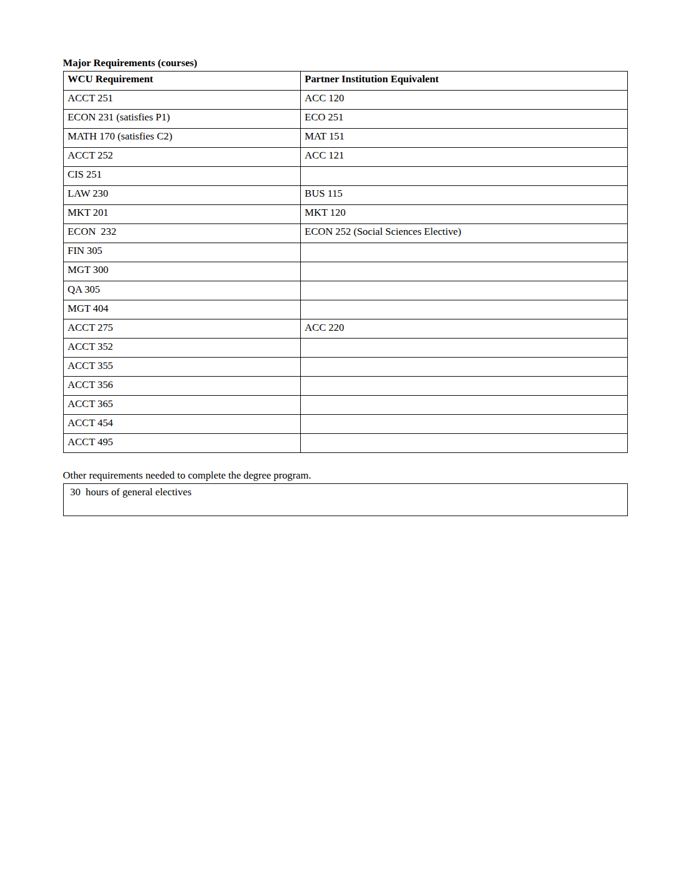Major Requirements (courses)
| WCU Requirement | Partner Institution Equivalent |
| --- | --- |
| ACCT 251 | ACC 120 |
| ECON 231 (satisfies P1) | ECO 251 |
| MATH 170 (satisfies C2) | MAT 151 |
| ACCT 252 | ACC 121 |
| CIS 251 | |
| LAW 230 | BUS 115 |
| MKT 201 | MKT 120 |
| ECON 232 | ECON 252 (Social Sciences Elective) |
| FIN 305 | |
| MGT 300 | |
| QA 305 | |
| MGT 404 | |
| ACCT 275 | ACC 220 |
| ACCT 352 | |
| ACCT 355 | |
| ACCT 356 | |
| ACCT 365 | |
| ACCT 454 | |
| ACCT 495 | |
Other requirements needed to complete the degree program.
| 30 hours of general electives |